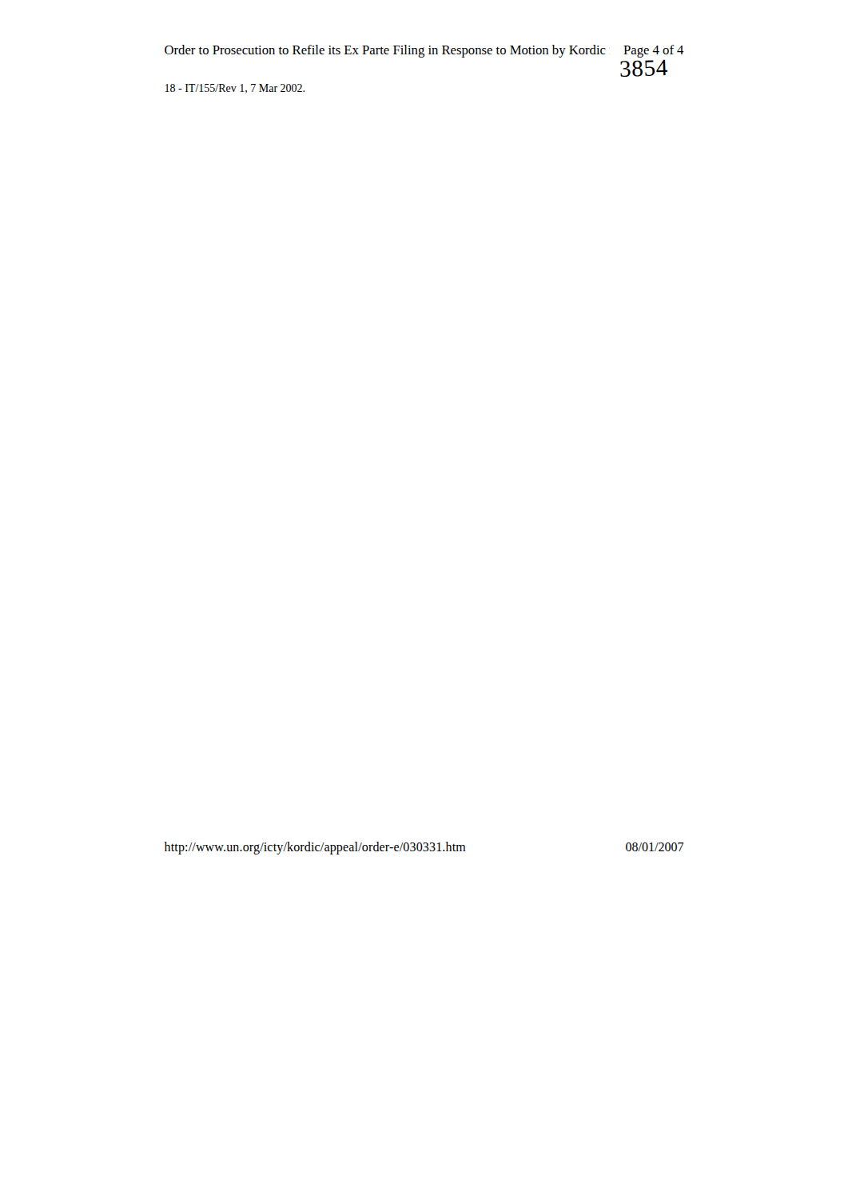Order to Prosecution to Refile its Ex Parte Filing in Response to Motion by Kordic for Di...
Page 4 of 4
3854
18 - IT/155/Rev 1, 7 Mar 2002.
http://www.un.org/icty/kordic/appeal/order-e/030331.htm
08/01/2007